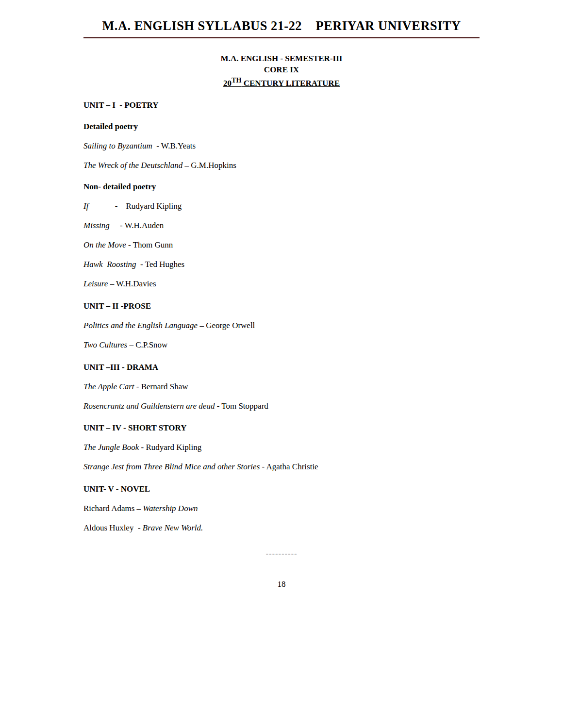M.A. ENGLISH SYLLABUS 21-22 PERIYAR UNIVERSITY
M.A. ENGLISH - SEMESTER-III CORE IX 20TH CENTURY LITERATURE
UNIT – I - POETRY
Detailed poetry
Sailing to Byzantium - W.B.Yeats
The Wreck of the Deutschland – G.M.Hopkins
Non- detailed poetry
If - Rudyard Kipling
Missing - W.H.Auden
On the Move - Thom Gunn
Hawk Roosting - Ted Hughes
Leisure – W.H.Davies
UNIT – II -PROSE
Politics and the English Language – George Orwell
Two Cultures – C.P.Snow
UNIT –III - DRAMA
The Apple Cart - Bernard Shaw
Rosencrantz and Guildenstern are dead - Tom Stoppard
UNIT – IV - SHORT STORY
The Jungle Book - Rudyard Kipling
Strange Jest from Three Blind Mice and other Stories - Agatha Christie
UNIT- V - NOVEL
Richard Adams – Watership Down
Aldous Huxley - Brave New World.
----------
18